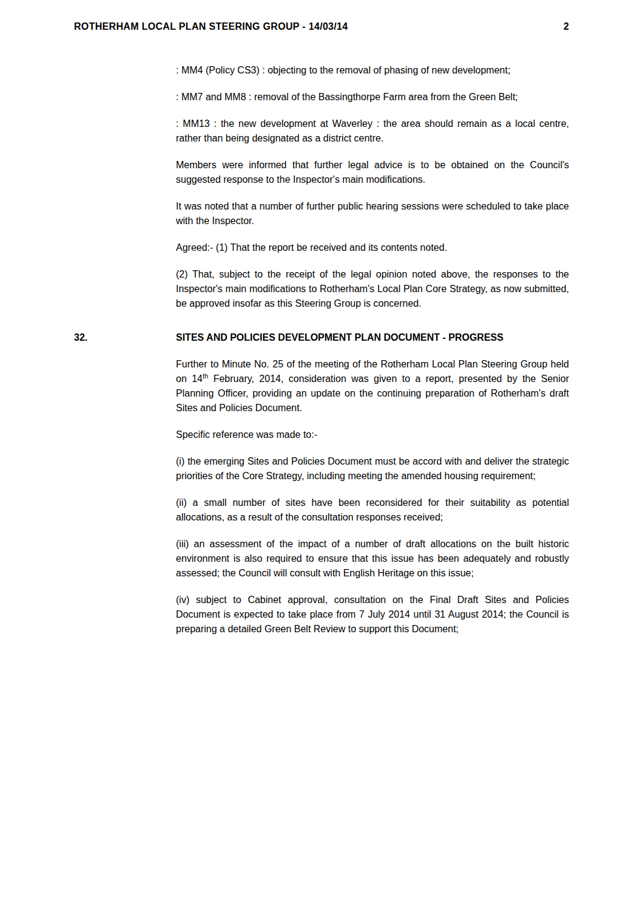ROTHERHAM LOCAL PLAN STEERING GROUP - 14/03/14 2
: MM4 (Policy CS3) : objecting to the removal of phasing of new development;
: MM7 and MM8 : removal of the Bassingthorpe Farm area from the Green Belt;
: MM13 : the new development at Waverley : the area should remain as a local centre, rather than being designated as a district centre.
Members were informed that further legal advice is to be obtained on the Council's suggested response to the Inspector's main modifications.
It was noted that a number of further public hearing sessions were scheduled to take place with the Inspector.
Agreed:- (1) That the report be received and its contents noted.
(2) That, subject to the receipt of the legal opinion noted above, the responses to the Inspector's main modifications to Rotherham's Local Plan Core Strategy, as now submitted, be approved insofar as this Steering Group is concerned.
32.
SITES AND POLICIES DEVELOPMENT PLAN DOCUMENT - PROGRESS
Further to Minute No. 25 of the meeting of the Rotherham Local Plan Steering Group held on 14th February, 2014, consideration was given to a report, presented by the Senior Planning Officer, providing an update on the continuing preparation of Rotherham's draft Sites and Policies Document.
Specific reference was made to:-
(i) the emerging Sites and Policies Document must be accord with and deliver the strategic priorities of the Core Strategy, including meeting the amended housing requirement;
(ii) a small number of sites have been reconsidered for their suitability as potential allocations, as a result of the consultation responses received;
(iii) an assessment of the impact of a number of draft allocations on the built historic environment is also required to ensure that this issue has been adequately and robustly assessed; the Council will consult with English Heritage on this issue;
(iv) subject to Cabinet approval, consultation on the Final Draft Sites and Policies Document is expected to take place from 7 July 2014 until 31 August 2014; the Council is preparing a detailed Green Belt Review to support this Document;